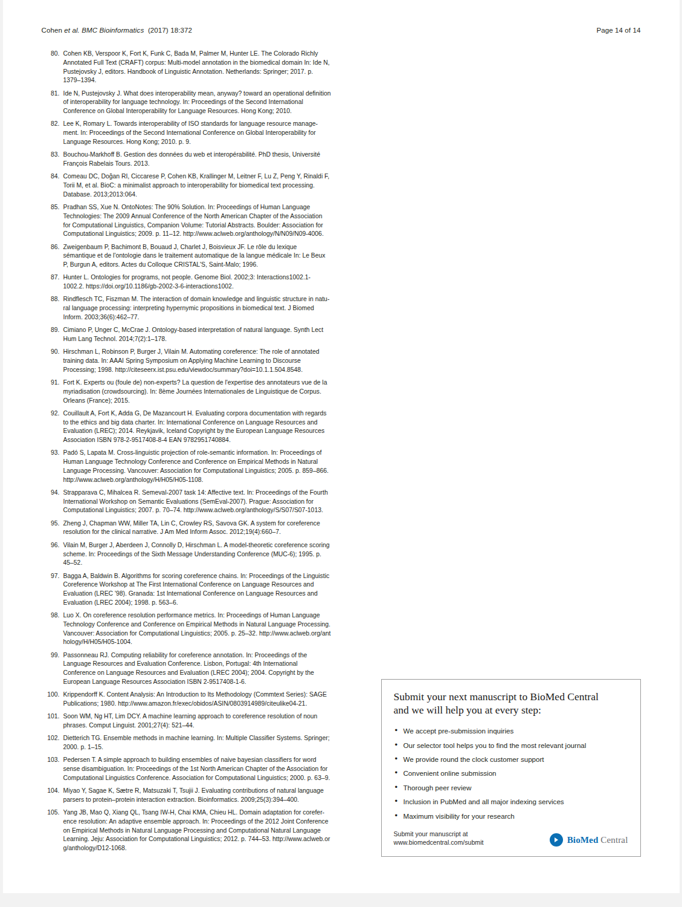Cohen et al. BMC Bioinformatics (2017) 18:372
Page 14 of 14
80. Cohen KB, Verspoor K, Fort K, Funk C, Bada M, Palmer M, Hunter LE. The Colorado Richly Annotated Full Text (CRAFT) corpus: Multi-model annotation in the biomedical domain In: Ide N, Pustejovsky J, editors. Handbook of Linguistic Annotation. Netherlands: Springer; 2017. p. 1379–1394.
81. Ide N, Pustejovsky J. What does interoperability mean, anyway? toward an operational definition of interoperability for language technology. In: Proceedings of the Second International Conference on Global Interoperability for Language Resources. Hong Kong; 2010.
82. Lee K, Romary L. Towards interoperability of ISO standards for language resource management. In: Proceedings of the Second International Conference on Global Interoperability for Language Resources. Hong Kong; 2010. p. 9.
83. Bouchou-Markhoff B. Gestion des données du web et interopérabilité. PhD thesis, Université François Rabelais Tours. 2013.
84. Comeau DC, Doğan RI, Ciccarese P, Cohen KB, Krallinger M, Leitner F, Lu Z, Peng Y, Rinaldi F, Torii M, et al. BioC: a minimalist approach to interoperability for biomedical text processing. Database. 2013;2013:064.
85. Pradhan SS, Xue N. OntoNotes: The 90% Solution. In: Proceedings of Human Language Technologies: The 2009 Annual Conference of the North American Chapter of the Association for Computational Linguistics, Companion Volume: Tutorial Abstracts. Boulder: Association for Computational Linguistics; 2009. p. 11–12. http://www.aclweb.org/anthology/N/N09/N09-4006.
86. Zweigenbaum P, Bachimont B, Bouaud J, Charlet J, Boisvieux JF. Le rôle du lexique sémantique et de l'ontologie dans le traitement automatique de la langue médicale In: Le Beux P, Burgun A, editors. Actes du Colloque CRISTAL'S, Saint-Malo; 1996.
87. Hunter L. Ontologies for programs, not people. Genome Biol. 2002;3: Interactions1002.1-1002.2. https://doi.org/10.1186/gb-2002-3-6-interactions1002.
88. Rindflesch TC, Fiszman M. The interaction of domain knowledge and linguistic structure in natural language processing: interpreting hypernymic propositions in biomedical text. J Biomed Inform. 2003;36(6):462–77.
89. Cimiano P, Unger C, McCrae J. Ontology-based interpretation of natural language. Synth Lect Hum Lang Technol. 2014;7(2):1–178.
90. Hirschman L, Robinson P, Burger J, Vilain M. Automating coreference: The role of annotated training data. In: AAAI Spring Symposium on Applying Machine Learning to Discourse Processing; 1998. http://citeseerx.ist.psu.edu/viewdoc/summary?doi=10.1.1.504.8548.
91. Fort K. Experts ou (foule de) non-experts? La question de l'expertise des annotateurs vue de la myriadisation (crowdsourcing). In: 8ème Journées Internationales de Linguistique de Corpus. Orleans (France); 2015.
92. Couillault A, Fort K, Adda G, De Mazancourt H. Evaluating corpora documentation with regards to the ethics and big data charter. In: International Conference on Language Resources and Evaluation (LREC); 2014. Reykjavik, Iceland Copyright by the European Language Resources Association ISBN 978-2-9517408-8-4 EAN 9782951740884.
93. Padó S, Lapata M. Cross-linguistic projection of role-semantic information. In: Proceedings of Human Language Technology Conference and Conference on Empirical Methods in Natural Language Processing. Vancouver: Association for Computational Linguistics; 2005. p. 859–866. http://www.aclweb.org/anthology/H/H05/H05-1108.
94. Strapparava C, Mihalcea R. Semeval-2007 task 14: Affective text. In: Proceedings of the Fourth International Workshop on Semantic Evaluations (SemEval-2007). Prague: Association for Computational Linguistics; 2007. p. 70–74. http://www.aclweb.org/anthology/S/S07/S07-1013.
95. Zheng J, Chapman WW, Miller TA, Lin C, Crowley RS, Savova GK. A system for coreference resolution for the clinical narrative. J Am Med Inform Assoc. 2012;19(4):660–7.
96. Vilain M, Burger J, Aberdeen J, Connolly D, Hirschman L. A model-theoretic coreference scoring scheme. In: Proceedings of the Sixth Message Understanding Conference (MUC-6); 1995. p. 45–52.
97. Bagga A, Baldwin B. Algorithms for scoring coreference chains. In: Proceedings of the Linguistic Coreference Workshop at The First International Conference on Language Resources and Evaluation (LREC '98). Granada: 1st International Conference on Language Resources and Evaluation (LREC 2004); 1998. p. 563–6.
98. Luo X. On coreference resolution performance metrics. In: Proceedings of Human Language Technology Conference and Conference on Empirical Methods in Natural Language Processing. Vancouver: Association for Computational Linguistics; 2005. p. 25–32. http://www.aclweb.org/anthology/H/H05/H05-1004.
99. Passonneau RJ. Computing reliability for coreference annotation. In: Proceedings of the Language Resources and Evaluation Conference. Lisbon, Portugal: 4th International Conference on Language Resources and Evaluation (LREC 2004); 2004. Copyright by the European Language Resources Association ISBN 2-9517408-1-6.
100. Krippendorff K. Content Analysis: An Introduction to Its Methodology (Commtext Series): SAGE Publications; 1980. http://www.amazon.fr/exec/obidos/ASIN/0803914989/citeulike04-21.
101. Soon WM, Ng HT, Lim DCY. A machine learning approach to coreference resolution of noun phrases. Comput Linguist. 2001;27(4): 521–44.
102. Dietterich TG. Ensemble methods in machine learning. In: Multiple Classifier Systems. Springer; 2000. p. 1–15.
103. Pedersen T. A simple approach to building ensembles of naive bayesian classifiers for word sense disambiguation. In: Proceedings of the 1st North American Chapter of the Association for Computational Linguistics Conference. Association for Computational Linguistics; 2000. p. 63–9.
104. Miyao Y, Sagae K, Sætre R, Matsuzaki T, Tsujii J. Evaluating contributions of natural language parsers to protein–protein interaction extraction. Bioinformatics. 2009;25(3):394–400.
105. Yang JB, Mao Q, Xiang QL, Tsang IW-H, Chai KMA, Chieu HL. Domain adaptation for coreference resolution: An adaptive ensemble approach. In: Proceedings of the 2012 Joint Conference on Empirical Methods in Natural Language Processing and Computational Natural Language Learning. Jeju: Association for Computational Linguistics; 2012. p. 744–53. http://www.aclweb.org/anthology/D12-1068.
Submit your next manuscript to BioMed Central
and we will help you at every step:
We accept pre-submission inquiries
Our selector tool helps you to find the most relevant journal
We provide round the clock customer support
Convenient online submission
Thorough peer review
Inclusion in PubMed and all major indexing services
Maximum visibility for your research
Submit your manuscript at www.biomedcentral.com/submit
BioMed Central